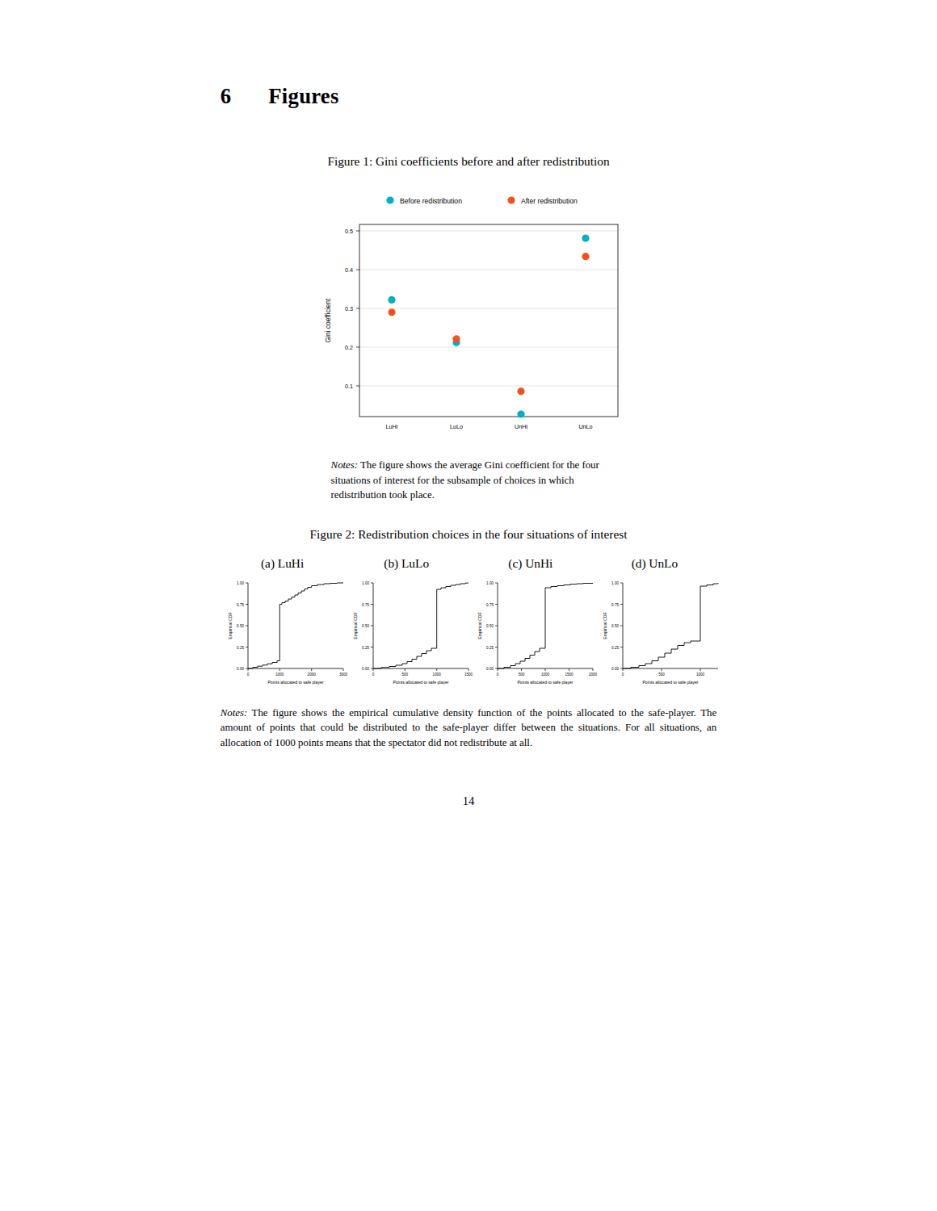6 Figures
Figure 1: Gini coefficients before and after redistribution
Before redistribution After redistribution 0.1 0.2 0.3 0.4 0.5 Gini coefficient LuHi LuLo UnHi UnLo
Notes: The figure shows the average Gini coefficient for the four situations of interest for the subsample of choices in which redistribution took place.
Figure 2: Redistribution choices in the four situations of interest
(a) LuHi
(b) LuLo
(c) UnHi
(d) UnLo
0.00 0.25 0.50 0.75 1.00 Empirical CDF 0 1000 2000 3000 Points allocated to safe player
0.00 0.25 0.50 0.75 1.00 Empirical CDF 0 500 1000 1500 Points allocated to safe player
0.00 0.25 0.50 0.75 1.00 Empirical CDF 0 500 1000 1500 2000 Points allocated to safe player
0.00 0.25 0.50 0.75 1.00 Empirical CDF 0 500 1000 Points allocated to safe player
Notes: The figure shows the empirical cumulative density function of the points allocated to the safe-player. The amount of points that could be distributed to the safe-player differ between the situations. For all situations, an allocation of 1000 points means that the spectator did not redistribute at all.
14